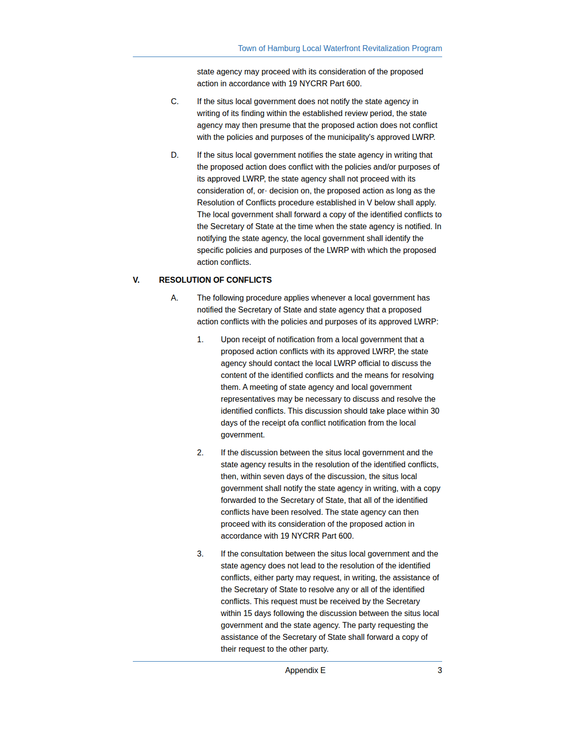Town of Hamburg Local Waterfront Revitalization Program
state agency may proceed with its consideration of the proposed action in accordance with 19 NYCRR Part 600.
C.
If the situs local government does not notify the state agency in writing of its finding within the established review period, the state agency may then presume that the proposed action does not conflict with the policies and purposes of the municipality's approved LWRP.
D.
If the situs local government notifies the state agency in writing that the proposed action does conflict with the policies and/or purposes of its approved LWRP, the state agency shall not proceed with its consideration of, or· decision on, the proposed action as long as the Resolution of Conflicts procedure established in V below shall apply. The local government shall forward a copy of the identified conflicts to the Secretary of State at the time when the state agency is notified. In notifying the state agency, the local government shall identify the specific policies and purposes of the LWRP with which the proposed action conflicts.
V.
RESOLUTION OF CONFLICTS
A.
The following procedure applies whenever a local government has notified the Secretary of State and state agency that a proposed action conflicts with the policies and purposes of its approved LWRP:
1.
Upon receipt of notification from a local government that a proposed action conflicts with its approved LWRP, the state agency should contact the local LWRP official to discuss the content of the identified conflicts and the means for resolving them. A meeting of state agency and local government representatives may be necessary to discuss and resolve the identified conflicts. This discussion should take place within 30 days of the receipt ofa conflict notification from the local government.
2.
If the discussion between the situs local government and the state agency results in the resolution of the identified conflicts, then, within seven days of the discussion, the situs local government shall notify the state agency in writing, with a copy forwarded to the Secretary of State, that all of the identified conflicts have been resolved. The state agency can then proceed with its consideration of the proposed action in accordance with 19 NYCRR Part 600.
3.
If the consultation between the situs local government and the state agency does not lead to the resolution of the identified conflicts, either party may request, in writing, the assistance of the Secretary of State to resolve any or all of the identified conflicts. This request must be received by the Secretary within 15 days following the discussion between the situs local government and the state agency. The party requesting the assistance of the Secretary of State shall forward a copy of their request to the other party.
Appendix E 3